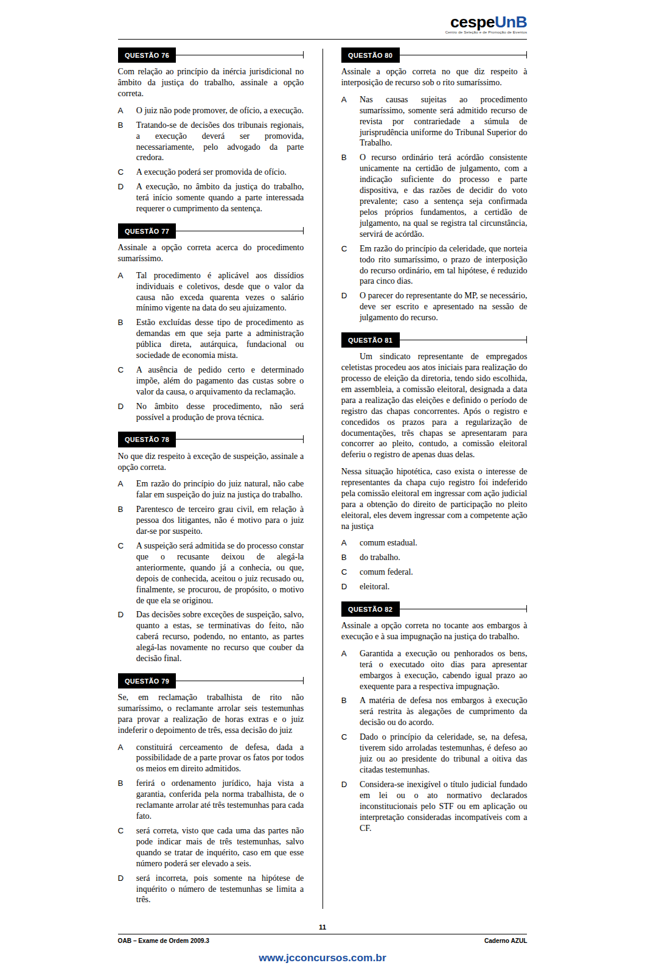cespe UnB
Centro de Seleção e de Promoção de Eventos
QUESTÃO 76
Com relação ao princípio da inércia jurisdicional no âmbito da justiça do trabalho, assinale a opção correta.
AO juiz não pode promover, de ofício, a execução.
BTratando-se de decisões dos tribunais regionais, a execução deverá ser promovida, necessariamente, pelo advogado da parte credora.
CA execução poderá ser promovida de ofício.
DA execução, no âmbito da justiça do trabalho, terá início somente quando a parte interessada requerer o cumprimento da sentença.
QUESTÃO 77
Assinale a opção correta acerca do procedimento sumaríssimo.
ATal procedimento é aplicável aos dissídios individuais e coletivos, desde que o valor da causa não exceda quarenta vezes o salário mínimo vigente na data do seu ajuizamento.
BEstão excluídas desse tipo de procedimento as demandas em que seja parte a administração pública direta, autárquica, fundacional ou sociedade de economia mista.
CA ausência de pedido certo e determinado impõe, além do pagamento das custas sobre o valor da causa, o arquivamento da reclamação.
DNo âmbito desse procedimento, não será possível a produção de prova técnica.
QUESTÃO 78
No que diz respeito à exceção de suspeição, assinale a opção correta.
AEm razão do princípio do juiz natural, não cabe falar em suspeição do juiz na justiça do trabalho.
BParentesco de terceiro grau civil, em relação à pessoa dos litigantes, não é motivo para o juiz dar-se por suspeito.
CA suspeição será admitida se do processo constar que o recusante deixou de alegá-la anteriormente, quando já a conhecia, ou que, depois de conhecida, aceitou o juiz recusado ou, finalmente, se procurou, de propósito, o motivo de que ela se originou.
DDas decisões sobre exceções de suspeição, salvo, quanto a estas, se terminativas do feito, não caberá recurso, podendo, no entanto, as partes alegá-las novamente no recurso que couber da decisão final.
QUESTÃO 79
Se, em reclamação trabalhista de rito não sumaríssimo, o reclamante arrolar seis testemunhas para provar a realização de horas extras e o juiz indeferir o depoimento de três, essa decisão do juiz
Aconstituirá cerceamento de defesa, dada a possibilidade de a parte provar os fatos por todos os meios em direito admitidos.
Bferirá o ordenamento jurídico, haja vista a garantia, conferida pela norma trabalhista, de o reclamante arrolar até três testemunhas para cada fato.
Cserá correta, visto que cada uma das partes não pode indicar mais de três testemunhas, salvo quando se tratar de inquérito, caso em que esse número poderá ser elevado a seis.
Dserá incorreta, pois somente na hipótese de inquérito o número de testemunhas se limita a três.
QUESTÃO 80
Assinale a opção correta no que diz respeito à interposição de recurso sob o rito sumaríssimo.
ANas causas sujeitas ao procedimento sumaríssimo, somente será admitido recurso de revista por contrariedade a súmula de jurisprudência uniforme do Tribunal Superior do Trabalho.
BO recurso ordinário terá acórdão consistente unicamente na certidão de julgamento, com a indicação suficiente do processo e parte dispositiva, e das razões de decidir do voto prevalente; caso a sentença seja confirmada pelos próprios fundamentos, a certidão de julgamento, na qual se registra tal circunstância, servirá de acórdão.
CEm razão do princípio da celeridade, que norteia todo rito sumaríssimo, o prazo de interposição do recurso ordinário, em tal hipótese, é reduzido para cinco dias.
DO parecer do representante do MP, se necessário, deve ser escrito e apresentado na sessão de julgamento do recurso.
QUESTÃO 81
Um sindicato representante de empregados celetistas procedeu aos atos iniciais para realização do processo de eleição da diretoria, tendo sido escolhida, em assembleia, a comissão eleitoral, designada a data para a realização das eleições e definido o período de registro das chapas concorrentes. Após o registro e concedidos os prazos para a regularização de documentações, três chapas se apresentaram para concorrer ao pleito, contudo, a comissão eleitoral deferiu o registro de apenas duas delas.
Nessa situação hipotética, caso exista o interesse de representantes da chapa cujo registro foi indeferido pela comissão eleitoral em ingressar com ação judicial para a obtenção do direito de participação no pleito eleitoral, eles devem ingressar com a competente ação na justiça
Acomum estadual.
Bdo trabalho.
Ccomum federal.
Deleitoral.
QUESTÃO 82
Assinale a opção correta no tocante aos embargos à execução e à sua impugnação na justiça do trabalho.
AGarantida a execução ou penhorados os bens, terá o executado oito dias para apresentar embargos à execução, cabendo igual prazo ao exequente para a respectiva impugnação.
BA matéria de defesa nos embargos à execução será restrita às alegações de cumprimento da decisão ou do acordo.
CDado o princípio da celeridade, se, na defesa, tiverem sido arroladas testemunhas, é defeso ao juiz ou ao presidente do tribunal a oitiva das citadas testemunhas.
DConsidera-se inexigível o título judicial fundado em lei ou o ato normativo declarados inconstitucionais pelo STF ou em aplicação ou interpretação consideradas incompatíveis com a CF.
11
OAB – Exame de Ordem 2009.3 Caderno AZUL
www. jcconcursos.com.br